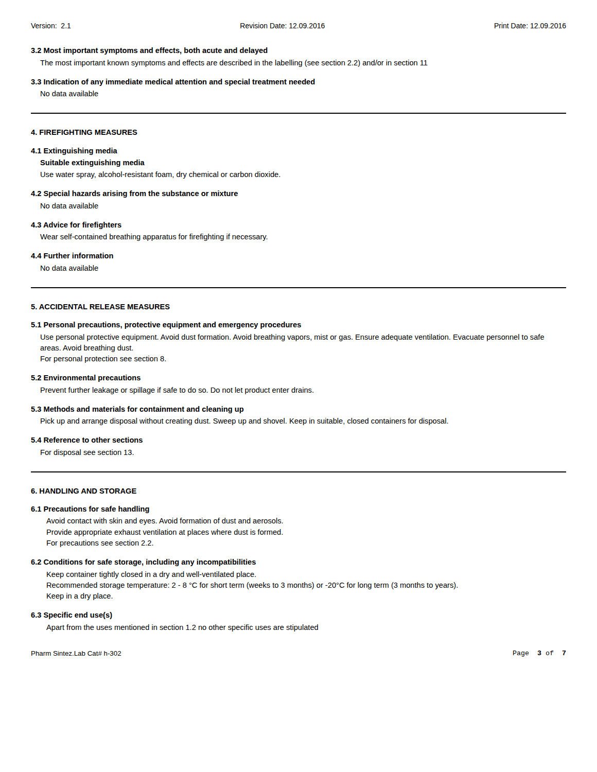Version: 2.1 Revision Date: 12.09.2016 Print Date: 12.09.2016
3.2 Most important symptoms and effects, both acute and delayed
The most important known symptoms and effects are described in the labelling (see section 2.2) and/or in section 11
3.3 Indication of any immediate medical attention and special treatment needed
No data available
4. FIREFIGHTING MEASURES
4.1 Extinguishing media
Suitable extinguishing media
Use water spray, alcohol-resistant foam, dry chemical or carbon dioxide.
4.2 Special hazards arising from the substance or mixture
No data available
4.3 Advice for firefighters
Wear self-contained breathing apparatus for firefighting if necessary.
4.4 Further information
No data available
5. ACCIDENTAL RELEASE MEASURES
5.1 Personal precautions, protective equipment and emergency procedures
Use personal protective equipment. Avoid dust formation. Avoid breathing vapors, mist or gas. Ensure adequate ventilation. Evacuate personnel to safe areas. Avoid breathing dust.
For personal protection see section 8.
5.2 Environmental precautions
Prevent further leakage or spillage if safe to do so. Do not let product enter drains.
5.3 Methods and materials for containment and cleaning up
Pick up and arrange disposal without creating dust. Sweep up and shovel. Keep in suitable, closed containers for disposal.
5.4 Reference to other sections
For disposal see section 13.
6. HANDLING AND STORAGE
6.1 Precautions for safe handling
Avoid contact with skin and eyes. Avoid formation of dust and aerosols.
Provide appropriate exhaust ventilation at places where dust is formed.
For precautions see section 2.2.
6.2 Conditions for safe storage, including any incompatibilities
Keep container tightly closed in a dry and well-ventilated place.
Recommended storage temperature: 2 - 8 °C for short term (weeks to 3 months) or -20°C for long term (3 months to years).
Keep in a dry place.
6.3 Specific end use(s)
Apart from the uses mentioned in section 1.2 no other specific uses are stipulated
Pharm Sintez.Lab Cat# h-302 Page 3 of 7